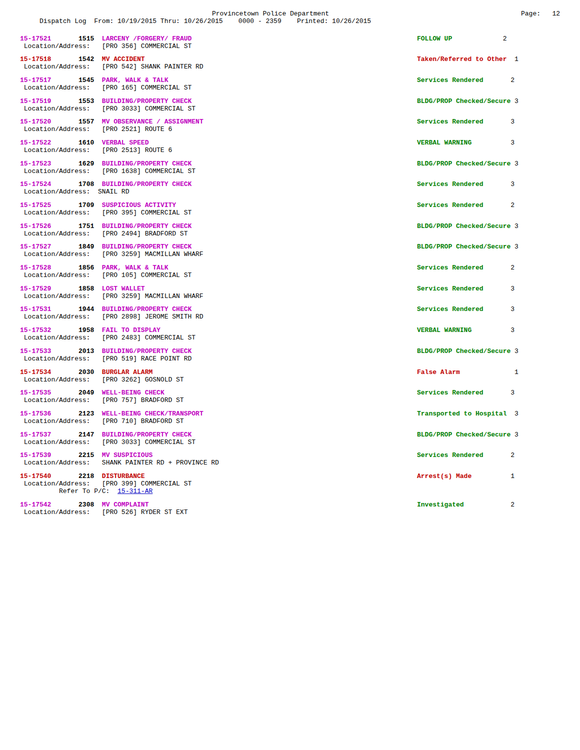Provincetown Police DepartmentPage: 12
Dispatch Log From: 10/19/2015 Thru: 10/26/2015 0000 - 2359 Printed: 10/26/2015
15-17521 1515 LARCENY /FORGERY/ FRAUD FOLLOW UP 2
Location/Address: [PRO 356] COMMERCIAL ST
15-17518 1542 MV ACCIDENT Taken/Referred to Other 1
Location/Address: [PRO 542] SHANK PAINTER RD
15-17517 1545 PARK, WALK & TALK Services Rendered 2
Location/Address: [PRO 165] COMMERCIAL ST
15-17519 1553 BUILDING/PROPERTY CHECK BLDG/PROP Checked/Secure 3
Location/Address: [PRO 3033] COMMERCIAL ST
15-17520 1557 MV OBSERVANCE / ASSIGNMENT Services Rendered 3
Location/Address: [PRO 2521] ROUTE 6
15-17522 1610 VERBAL SPEED VERBAL WARNING 3
Location/Address: [PRO 2513] ROUTE 6
15-17523 1629 BUILDING/PROPERTY CHECK BLDG/PROP Checked/Secure 3
Location/Address: [PRO 1638] COMMERCIAL ST
15-17524 1708 BUILDING/PROPERTY CHECK Services Rendered 3
Location/Address: SNAIL RD
15-17525 1709 SUSPICIOUS ACTIVITY Services Rendered 2
Location/Address: [PRO 395] COMMERCIAL ST
15-17526 1751 BUILDING/PROPERTY CHECK BLDG/PROP Checked/Secure 3
Location/Address: [PRO 2494] BRADFORD ST
15-17527 1849 BUILDING/PROPERTY CHECK BLDG/PROP Checked/Secure 3
Location/Address: [PRO 3259] MACMILLAN WHARF
15-17528 1856 PARK, WALK & TALK Services Rendered 2
Location/Address: [PRO 105] COMMERCIAL ST
15-17529 1858 LOST WALLET Services Rendered 3
Location/Address: [PRO 3259] MACMILLAN WHARF
15-17531 1944 BUILDING/PROPERTY CHECK Services Rendered 3
Location/Address: [PRO 2898] JEROME SMITH RD
15-17532 1958 FAIL TO DISPLAY VERBAL WARNING 3
Location/Address: [PRO 2483] COMMERCIAL ST
15-17533 2013 BUILDING/PROPERTY CHECK BLDG/PROP Checked/Secure 3
Location/Address: [PRO 519] RACE POINT RD
15-17534 2030 BURGLAR ALARM False Alarm 1
Location/Address: [PRO 3262] GOSNOLD ST
15-17535 2049 WELL-BEING CHECK Services Rendered 3
Location/Address: [PRO 757] BRADFORD ST
15-17536 2123 WELL-BEING CHECK/TRANSPORT Transported to Hospital 3
Location/Address: [PRO 710] BRADFORD ST
15-17537 2147 BUILDING/PROPERTY CHECK BLDG/PROP Checked/Secure 3
Location/Address: [PRO 3033] COMMERCIAL ST
15-17539 2215 MV SUSPICIOUS Services Rendered 2
Location/Address: SHANK PAINTER RD + PROVINCE RD
15-17540 2218 DISTURBANCE Arrest(s) Made 1
Location/Address: [PRO 399] COMMERCIAL ST Refer To P/C: 15-311-AR
15-17542 2308 MV COMPLAINT Investigated 2
Location/Address: [PRO 526] RYDER ST EXT